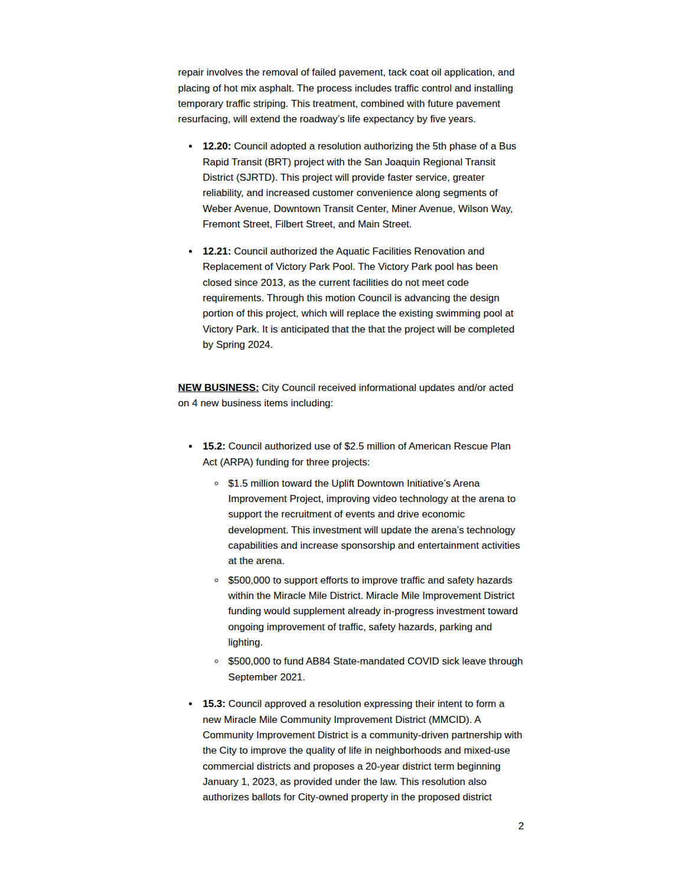repair involves the removal of failed pavement, tack coat oil application, and placing of hot mix asphalt. The process includes traffic control and installing temporary traffic striping. This treatment, combined with future pavement resurfacing, will extend the roadway’s life expectancy by five years.
12.20: Council adopted a resolution authorizing the 5th phase of a Bus Rapid Transit (BRT) project with the San Joaquin Regional Transit District (SJRTD). This project will provide faster service, greater reliability, and increased customer convenience along segments of Weber Avenue, Downtown Transit Center, Miner Avenue, Wilson Way, Fremont Street, Filbert Street, and Main Street.
12.21: Council authorized the Aquatic Facilities Renovation and Replacement of Victory Park Pool. The Victory Park pool has been closed since 2013, as the current facilities do not meet code requirements. Through this motion Council is advancing the design portion of this project, which will replace the existing swimming pool at Victory Park. It is anticipated that the that the project will be completed by Spring 2024.
NEW BUSINESS: City Council received informational updates and/or acted on 4 new business items including:
15.2: Council authorized use of $2.5 million of American Rescue Plan Act (ARPA) funding for three projects:
$1.5 million toward the Uplift Downtown Initiative’s Arena Improvement Project, improving video technology at the arena to support the recruitment of events and drive economic development. This investment will update the arena’s technology capabilities and increase sponsorship and entertainment activities at the arena.
$500,000 to support efforts to improve traffic and safety hazards within the Miracle Mile District. Miracle Mile Improvement District funding would supplement already in-progress investment toward ongoing improvement of traffic, safety hazards, parking and lighting.
$500,000 to fund AB84 State-mandated COVID sick leave through September 2021.
15.3: Council approved a resolution expressing their intent to form a new Miracle Mile Community Improvement District (MMCID). A Community Improvement District is a community-driven partnership with the City to improve the quality of life in neighborhoods and mixed-use commercial districts and proposes a 20-year district term beginning January 1, 2023, as provided under the law. This resolution also authorizes ballots for City-owned property in the proposed district
2